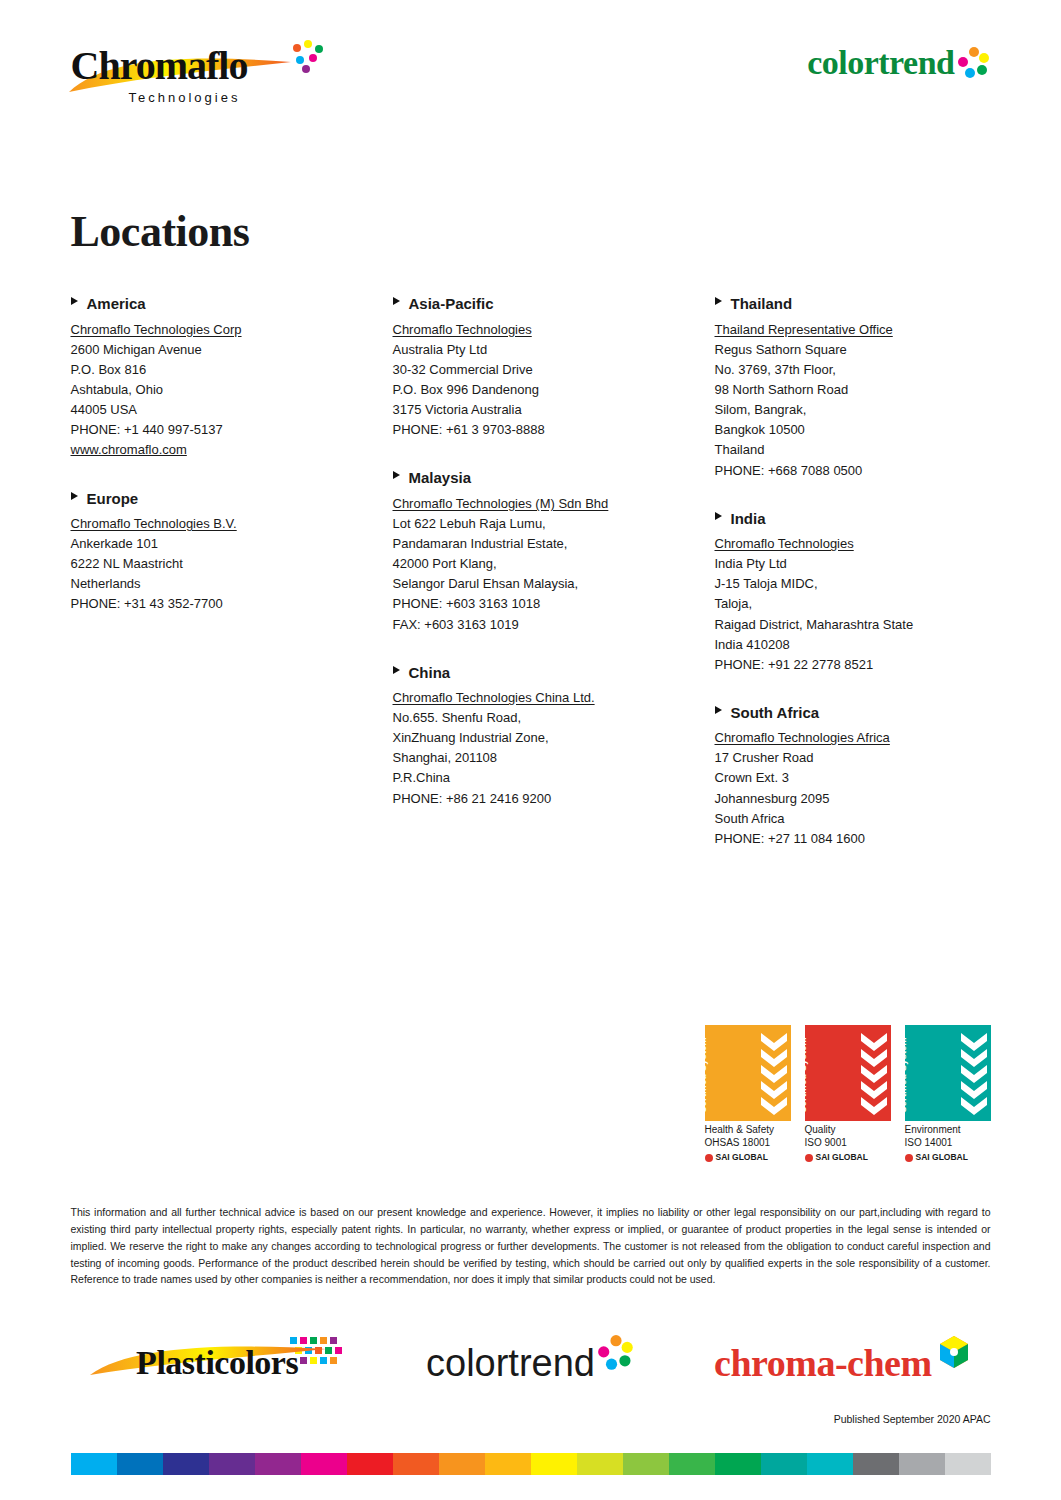Chromaflo
Technologies
colortrend
Locations
America
Chromaflo Technologies Corp
2600 Michigan Avenue
P.O. Box 816
Ashtabula, Ohio
44005 USA
PHONE: +1 440 997-5137
www.chromaflo.com
Europe
Chromaflo Technologies B.V.
Ankerkade 101
6222 NL Maastricht
Netherlands
PHONE: +31 43 352-7700
Asia-Pacific
Chromaflo Technologies
Australia Pty Ltd
30-32 Commercial Drive
P.O. Box 996 Dandenong
3175 Victoria Australia
PHONE: +61 3 9703-8888
Malaysia
Chromaflo Technologies (M) Sdn Bhd
Lot 622 Lebuh Raja Lumu,
Pandamaran Industrial Estate,
42000 Port Klang,
Selangor Darul Ehsan Malaysia,
PHONE: +603 3163 1018
FAX: +603 3163 1019
China
Chromaflo Technologies China Ltd.
No.655. Shenfu Road,
XinZhuang Industrial Zone,
Shanghai, 201108
P.R.China
PHONE: +86 21 2416 9200
Thailand
Thailand Representative Office
Regus Sathorn Square
No. 3769, 37th Floor,
98 North Sathorn Road
Silom, Bangrak,
Bangkok 10500
Thailand
PHONE: +668 7088 0500
India
Chromaflo Technologies
India Pty Ltd
J-15 Taloja MIDC,
Taloja,
Raigad District, Maharashtra State
India 410208
PHONE: +91 22 2778 8521
South Africa
Chromaflo Technologies Africa
17 Crusher Road
Crown Ext. 3
Johannesburg 2095
South Africa
PHONE: +27 11 084 1600
Certified System
Health & Safety
OHSAS 18001
SAI GLOBAL
Certified System
Quality
ISO 9001
SAI GLOBAL
Certified System
Environment
ISO 14001
SAI GLOBAL
This information and all further technical advice is based on our present knowledge and experience. However, it implies no liability or other legal responsibility on our part,including with regard to existing third party intellectual property rights, especially patent rights. In particular, no warranty, whether express or implied, or guarantee of product properties in the legal sense is intended or implied. We reserve the right to make any changes according to technological progress or further developments. The customer is not released from the obligation to conduct careful inspection and testing of incoming goods. Performance of the product described herein should be verified by testing, which should be carried out only by qualified experts in the sole responsibility of a customer. Reference to trade names used by other companies is neither a recommendation, nor does it imply that similar products could not be used.
Plasticolors
colortrend
chroma-chem
Published September 2020 APAC